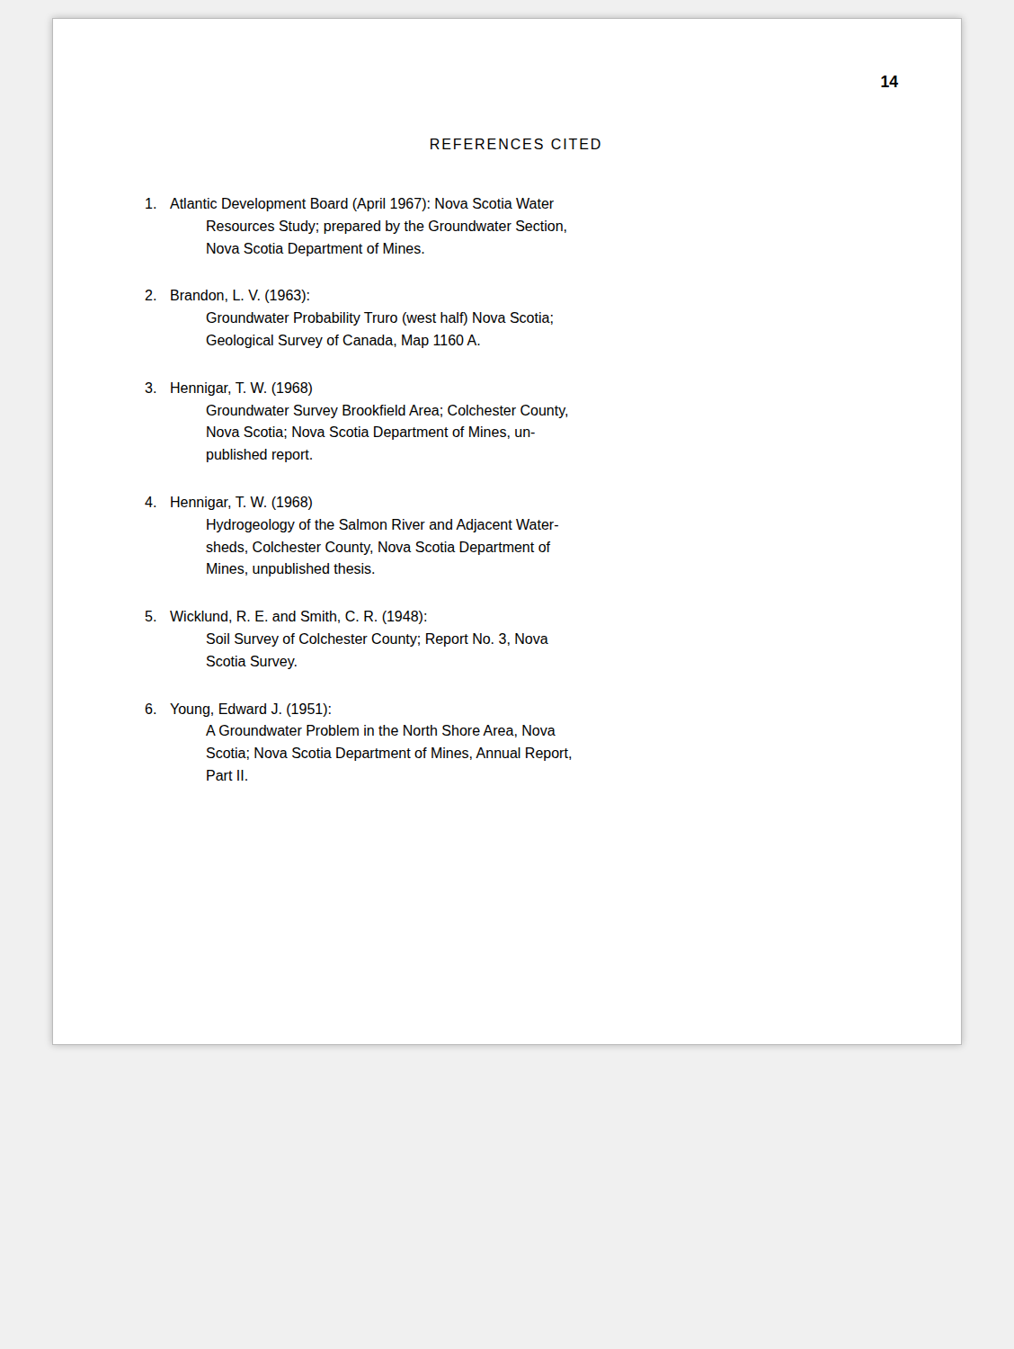14
REFERENCES CITED
Atlantic Development Board (April 1967): Nova Scotia Water Resources Study; prepared by the Groundwater Section,
Nova Scotia Department of Mines.
Brandon, L. V. (1963): Groundwater Probability Truro (west half) Nova Scotia;
Geological Survey of Canada, Map 1160 A.
Hennigar, T. W. (1968) Groundwater Survey Brookfield Area; Colchester County,
Nova Scotia; Nova Scotia Department of Mines, un-
published report.
Hennigar, T. W. (1968) Hydrogeology of the Salmon River and Adjacent Water-
sheds, Colchester County, Nova Scotia Department of
Mines, unpublished thesis.
Wicklund, R. E. and Smith, C. R. (1948): Soil Survey of Colchester County; Report No. 3, Nova
Scotia Survey.
Young, Edward J. (1951): A Groundwater Problem in the North Shore Area, Nova
Scotia; Nova Scotia Department of Mines, Annual Report,
Part II.